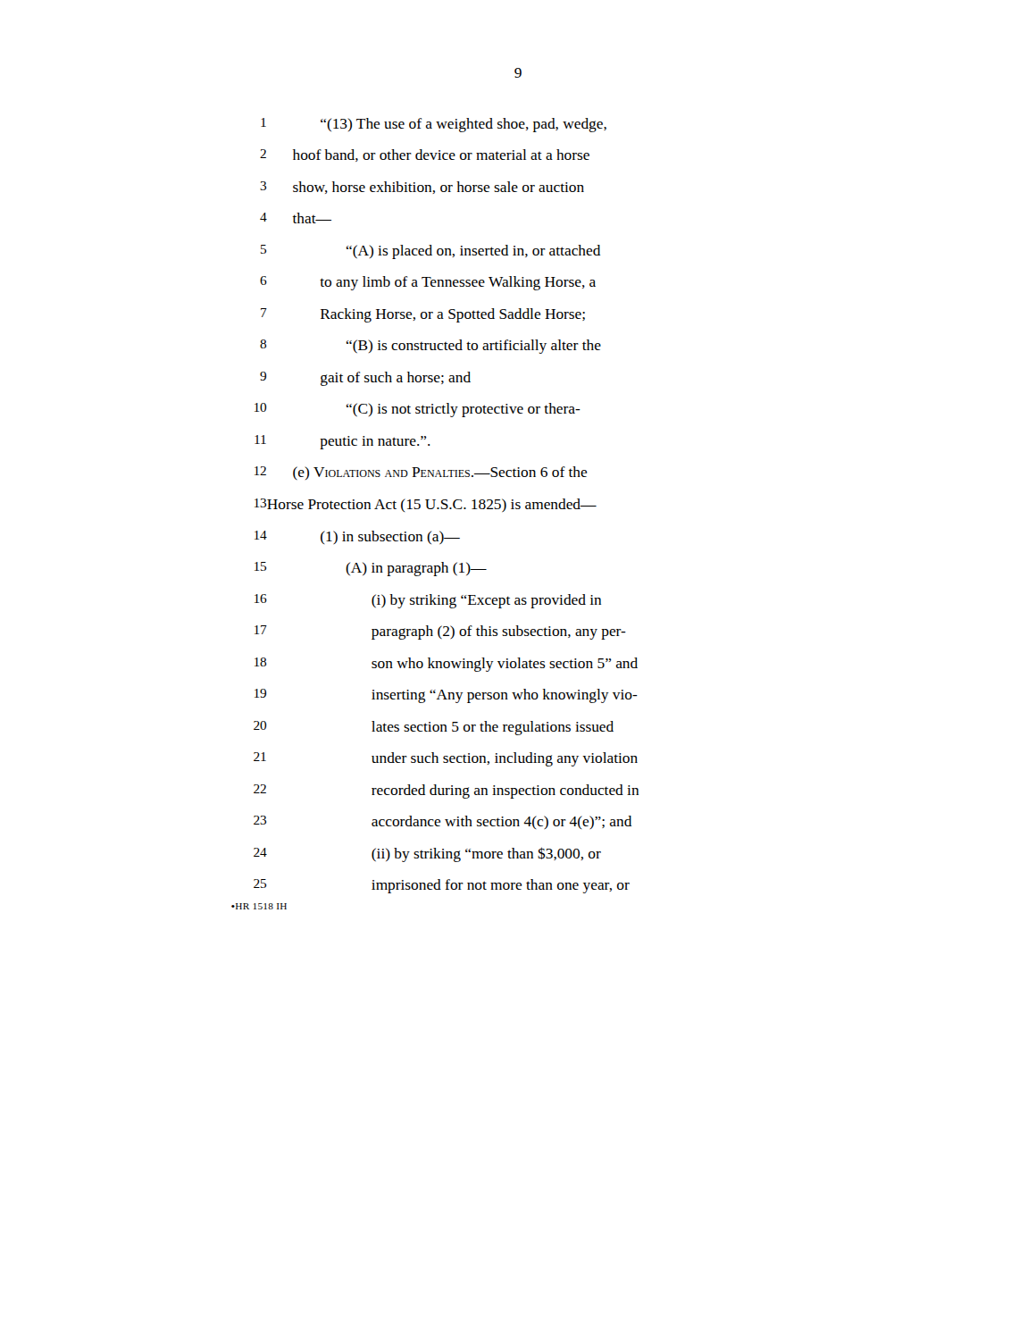9
| 1 | “(13) The use of a weighted shoe, pad, wedge, |
| 2 | hoof band, or other device or material at a horse |
| 3 | show, horse exhibition, or horse sale or auction |
| 4 | that— |
| 5 | “(A) is placed on, inserted in, or attached |
| 6 | to any limb of a Tennessee Walking Horse, a |
| 7 | Racking Horse, or a Spotted Saddle Horse; |
| 8 | “(B) is constructed to artificially alter the |
| 9 | gait of such a horse; and |
| 10 | “(C) is not strictly protective or thera- |
| 11 | peutic in nature.”. |
| 12 | (e) Violations and Penalties. —Section 6 of the |
| 13 | Horse Protection Act (15 U.S.C. 1825) is amended— |
| 14 | (1) in subsection (a)— |
| 15 | (A) in paragraph (1)— |
| 16 | (i) by striking “Except as provided in |
| 17 | paragraph (2) of this subsection, any per- |
| 18 | son who knowingly violates section 5” and |
| 19 | inserting “Any person who knowingly vio- |
| 20 | lates section 5 or the regulations issued |
| 21 | under such section, including any violation |
| 22 | recorded during an inspection conducted in |
| 23 | accordance with section 4(c) or 4(e)”; and |
| 24 | (ii) by striking “more than $3,000, or |
| 25 | imprisoned for not more than one year, or |
•HR 1518 IH